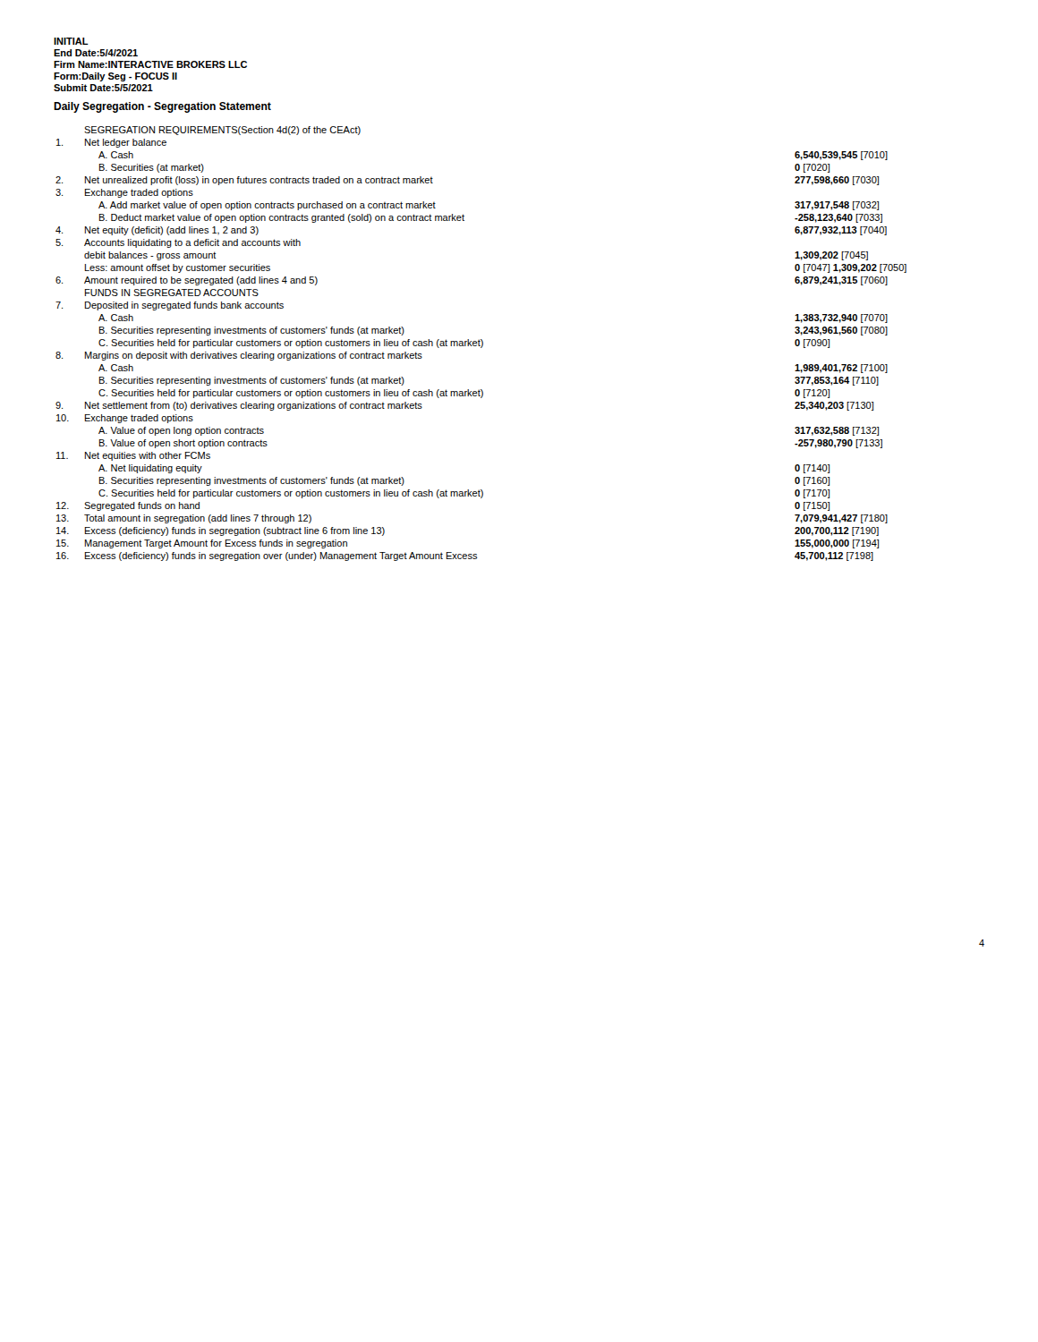INITIAL
End Date:5/4/2021
Firm Name:INTERACTIVE BROKERS LLC
Form:Daily Seg - FOCUS II
Submit Date:5/5/2021
Daily Segregation - Segregation Statement
| | SEGREGATION REQUIREMENTS(Section 4d(2) of the CEAct) | |
| 1. | Net ledger balance | |
| | A. Cash | 6,540,539,545 [7010] |
| | B. Securities (at market) | 0 [7020] |
| 2. | Net unrealized profit (loss) in open futures contracts traded on a contract market | 277,598,660 [7030] |
| 3. | Exchange traded options | |
| | A. Add market value of open option contracts purchased on a contract market | 317,917,548 [7032] |
| | B. Deduct market value of open option contracts granted (sold) on a contract market | -258,123,640 [7033] |
| 4. | Net equity (deficit) (add lines 1, 2 and 3) | 6,877,932,113 [7040] |
| 5. | Accounts liquidating to a deficit and accounts with | |
| | debit balances - gross amount | 1,309,202 [7045] |
| | Less: amount offset by customer securities | 0 [7047] 1,309,202 [7050] |
| 6. | Amount required to be segregated (add lines 4 and 5) | 6,879,241,315 [7060] |
| | FUNDS IN SEGREGATED ACCOUNTS | |
| 7. | Deposited in segregated funds bank accounts | |
| | A. Cash | 1,383,732,940 [7070] |
| | B. Securities representing investments of customers' funds (at market) | 3,243,961,560 [7080] |
| | C. Securities held for particular customers or option customers in lieu of cash (at market) | 0 [7090] |
| 8. | Margins on deposit with derivatives clearing organizations of contract markets | |
| | A. Cash | 1,989,401,762 [7100] |
| | B. Securities representing investments of customers' funds (at market) | 377,853,164 [7110] |
| | C. Securities held for particular customers or option customers in lieu of cash (at market) | 0 [7120] |
| 9. | Net settlement from (to) derivatives clearing organizations of contract markets | 25,340,203 [7130] |
| 10. | Exchange traded options | |
| | A. Value of open long option contracts | 317,632,588 [7132] |
| | B. Value of open short option contracts | -257,980,790 [7133] |
| 11. | Net equities with other FCMs | |
| | A. Net liquidating equity | 0 [7140] |
| | B. Securities representing investments of customers' funds (at market) | 0 [7160] |
| | C. Securities held for particular customers or option customers in lieu of cash (at market) | 0 [7170] |
| 12. | Segregated funds on hand | 0 [7150] |
| 13. | Total amount in segregation (add lines 7 through 12) | 7,079,941,427 [7180] |
| 14. | Excess (deficiency) funds in segregation (subtract line 6 from line 13) | 200,700,112 [7190] |
| 15. | Management Target Amount for Excess funds in segregation | 155,000,000 [7194] |
| 16. | Excess (deficiency) funds in segregation over (under) Management Target Amount Excess | 45,700,112 [7198] |
4